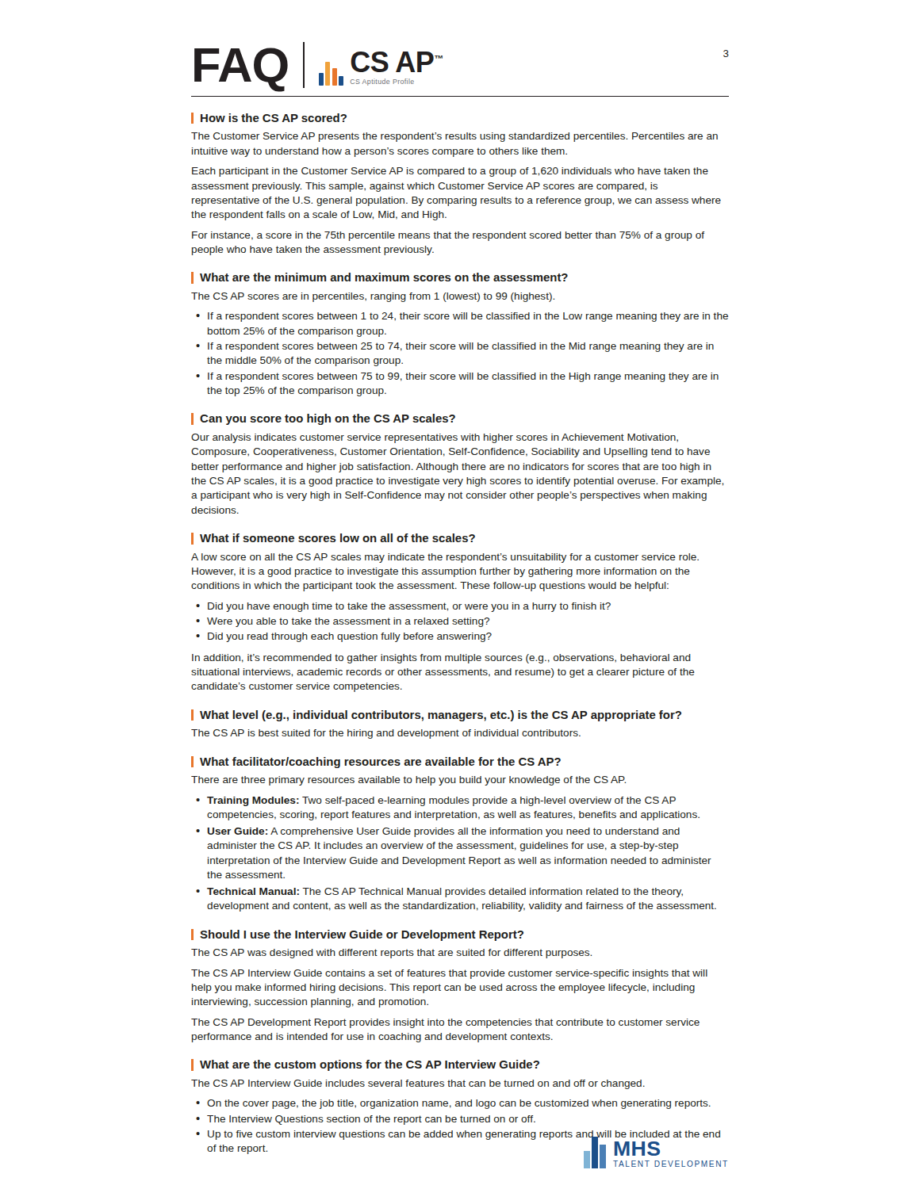FAQ
CS AP™
CS Aptitude Profile
3
How is the CS AP scored?
The Customer Service AP presents the respondent’s results using standardized percentiles. Percentiles are an intuitive way to understand how a person’s scores compare to others like them.
Each participant in the Customer Service AP is compared to a group of 1,620 individuals who have taken the assessment previously. This sample, against which Customer Service AP scores are compared, is representative of the U.S. general population. By comparing results to a reference group, we can assess where the respondent falls on a scale of Low, Mid, and High.
For instance, a score in the 75th percentile means that the respondent scored better than 75% of a group of people who have taken the assessment previously.
What are the minimum and maximum scores on the assessment?
The CS AP scores are in percentiles, ranging from 1 (lowest) to 99 (highest).
If a respondent scores between 1 to 24, their score will be classified in the Low range meaning they are in the bottom 25% of the comparison group.
If a respondent scores between 25 to 74, their score will be classified in the Mid range meaning they are in the middle 50% of the comparison group.
If a respondent scores between 75 to 99, their score will be classified in the High range meaning they are in the top 25% of the comparison group.
Can you score too high on the CS AP scales?
Our analysis indicates customer service representatives with higher scores in Achievement Motivation, Composure, Cooperativeness, Customer Orientation, Self-Confidence, Sociability and Upselling tend to have better performance and higher job satisfaction. Although there are no indicators for scores that are too high in the CS AP scales, it is a good practice to investigate very high scores to identify potential overuse. For example, a participant who is very high in Self-Confidence may not consider other people’s perspectives when making decisions.
What if someone scores low on all of the scales?
A low score on all the CS AP scales may indicate the respondent’s unsuitability for a customer service role. However, it is a good practice to investigate this assumption further by gathering more information on the conditions in which the participant took the assessment. These follow-up questions would be helpful:
Did you have enough time to take the assessment, or were you in a hurry to finish it?
Were you able to take the assessment in a relaxed setting?
Did you read through each question fully before answering?
In addition, it’s recommended to gather insights from multiple sources (e.g., observations, behavioral and situational interviews, academic records or other assessments, and resume) to get a clearer picture of the candidate’s customer service competencies.
What level (e.g., individual contributors, managers, etc.) is the CS AP appropriate for?
The CS AP is best suited for the hiring and development of individual contributors.
What facilitator/coaching resources are available for the CS AP?
There are three primary resources available to help you build your knowledge of the CS AP.
Training Modules: Two self-paced e-learning modules provide a high-level overview of the CS AP competencies, scoring, report features and interpretation, as well as features, benefits and applications.
User Guide: A comprehensive User Guide provides all the information you need to understand and administer the CS AP. It includes an overview of the assessment, guidelines for use, a step-by-step interpretation of the Interview Guide and Development Report as well as information needed to administer the assessment.
Technical Manual: The CS AP Technical Manual provides detailed information related to the theory, development and content, as well as the standardization, reliability, validity and fairness of the assessment.
Should I use the Interview Guide or Development Report?
The CS AP was designed with different reports that are suited for different purposes.
The CS AP Interview Guide contains a set of features that provide customer service-specific insights that will help you make informed hiring decisions. This report can be used across the employee lifecycle, including interviewing, succession planning, and promotion.
The CS AP Development Report provides insight into the competencies that contribute to customer service performance and is intended for use in coaching and development contexts.
What are the custom options for the CS AP Interview Guide?
The CS AP Interview Guide includes several features that can be turned on and off or changed.
On the cover page, the job title, organization name, and logo can be customized when generating reports.
The Interview Questions section of the report can be turned on or off.
Up to five custom interview questions can be added when generating reports and will be included at the end of the report.
MHS
TALENT DEVELOPMENT